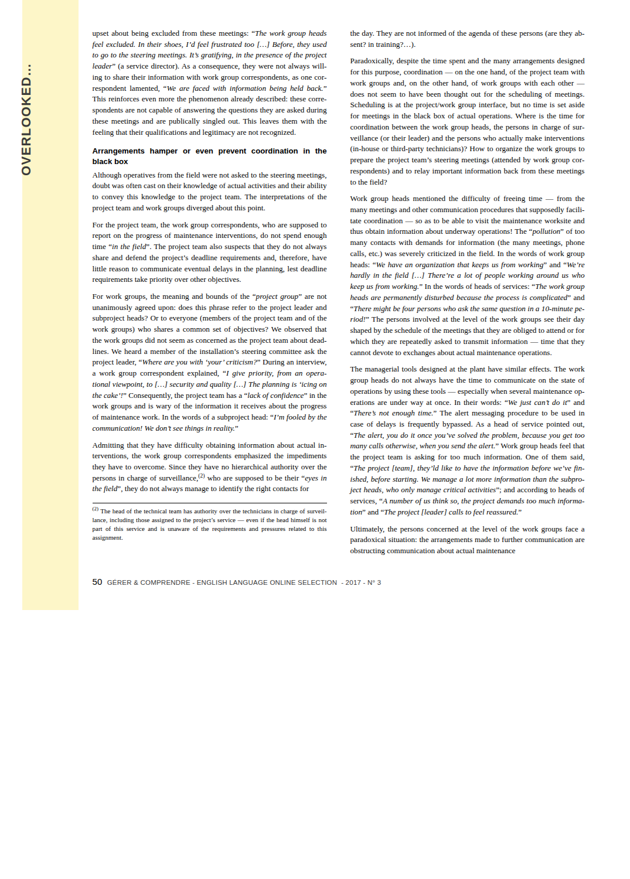OVERLOOKED…
upset about being excluded from these meetings: “The work group heads feel excluded. In their shoes, I’d feel frustrated too […] Before, they used to go to the steering meetings. It’s gratifying, in the presence of the project leader” (a service director). As a consequence, they were not always willing to share their information with work group correspondents, as one correspondent lamented, “We are faced with information being held back.” This reinforces even more the phenomenon already described: these correspondents are not capable of answering the questions they are asked during these meetings and are publically singled out. This leaves them with the feeling that their qualifications and legitimacy are not recognized.
Arrangements hamper or even prevent coordination in the black box
Although operatives from the field were not asked to the steering meetings, doubt was often cast on their knowledge of actual activities and their ability to convey this knowledge to the project team. The interpretations of the project team and work groups diverged about this point.
For the project team, the work group correspondents, who are supposed to report on the progress of maintenance interventions, do not spend enough time “in the field”. The project team also suspects that they do not always share and defend the project’s deadline requirements and, therefore, have little reason to communicate eventual delays in the planning, lest deadline requirements take priority over other objectives.
For work groups, the meaning and bounds of the “project group” are not unanimously agreed upon: does this phrase refer to the project leader and subproject heads? Or to everyone (members of the project team and of the work groups) who shares a common set of objectives? We observed that the work groups did not seem as concerned as the project team about deadlines. We heard a member of the installation’s steering committee ask the project leader, “Where are you with ‘your’ criticism?” During an interview, a work group correspondent explained, “I give priority, from an operational viewpoint, to […] security and quality […] The planning is ‘icing on the cake’!” Consequently, the project team has a “lack of confidence” in the work groups and is wary of the information it receives about the progress of maintenance work. In the words of a subproject head: “I’m fooled by the communication! We don’t see things in reality.”
Admitting that they have difficulty obtaining information about actual interventions, the work group correspondents emphasized the impediments they have to overcome. Since they have no hierarchical authority over the persons in charge of surveillance,(2) who are supposed to be their “eyes in the field”, they do not always manage to identify the right contacts for
(2) The head of the technical team has authority over the technicians in charge of surveillance, including those assigned to the project’s service — even if the head himself is not part of this service and is unaware of the requirements and pressures related to this assignment.
the day. They are not informed of the agenda of these persons (are they absent? in training?…).
Paradoxically, despite the time spent and the many arrangements designed for this purpose, coordination — on the one hand, of the project team with work groups and, on the other hand, of work groups with each other — does not seem to have been thought out for the scheduling of meetings. Scheduling is at the project/work group interface, but no time is set aside for meetings in the black box of actual operations. Where is the time for coordination between the work group heads, the persons in charge of surveillance (or their leader) and the persons who actually make interventions (in-house or third-party technicians)? How to organize the work groups to prepare the project team’s steering meetings (attended by work group correspondents) and to relay important information back from these meetings to the field?
Work group heads mentioned the difficulty of freeing time — from the many meetings and other communication procedures that supposedly facilitate coordination — so as to be able to visit the maintenance worksite and thus obtain information about underway operations! The “pollution” of too many contacts with demands for information (the many meetings, phone calls, etc.) was severely criticized in the field. In the words of work group heads: “We have an organization that keeps us from working” and “We’re hardly in the field […] There’re a lot of people working around us who keep us from working.” In the words of heads of services: “The work group heads are permanently disturbed because the process is complicated” and “There might be four persons who ask the same question in a 10-minute period!” The persons involved at the level of the work groups see their day shaped by the schedule of the meetings that they are obliged to attend or for which they are repeatedly asked to transmit information — time that they cannot devote to exchanges about actual maintenance operations.
The managerial tools designed at the plant have similar effects. The work group heads do not always have the time to communicate on the state of operations by using these tools — especially when several maintenance operations are under way at once. In their words: “We just can’t do it” and “There’s not enough time.” The alert messaging procedure to be used in case of delays is frequently bypassed. As a head of service pointed out, “The alert, you do it once you’ve solved the problem, because you get too many calls otherwise, when you send the alert.” Work group heads feel that the project team is asking for too much information. One of them said, “The project [team], they’ld like to have the information before we’ve finished, before starting. We manage a lot more information than the subproject heads, who only manage critical activities”; and according to heads of services, “A number of us think so, the project demands too much information” and “The project [leader] calls to feel reassured.”
Ultimately, the persons concerned at the level of the work groups face a paradoxical situation: the arrangements made to further communication are obstructing communication about actual maintenance
50 GÉRER & COMPRENDRE - ENGLISH LANGUAGE ONLINE SELECTION - 2017 - N° 3